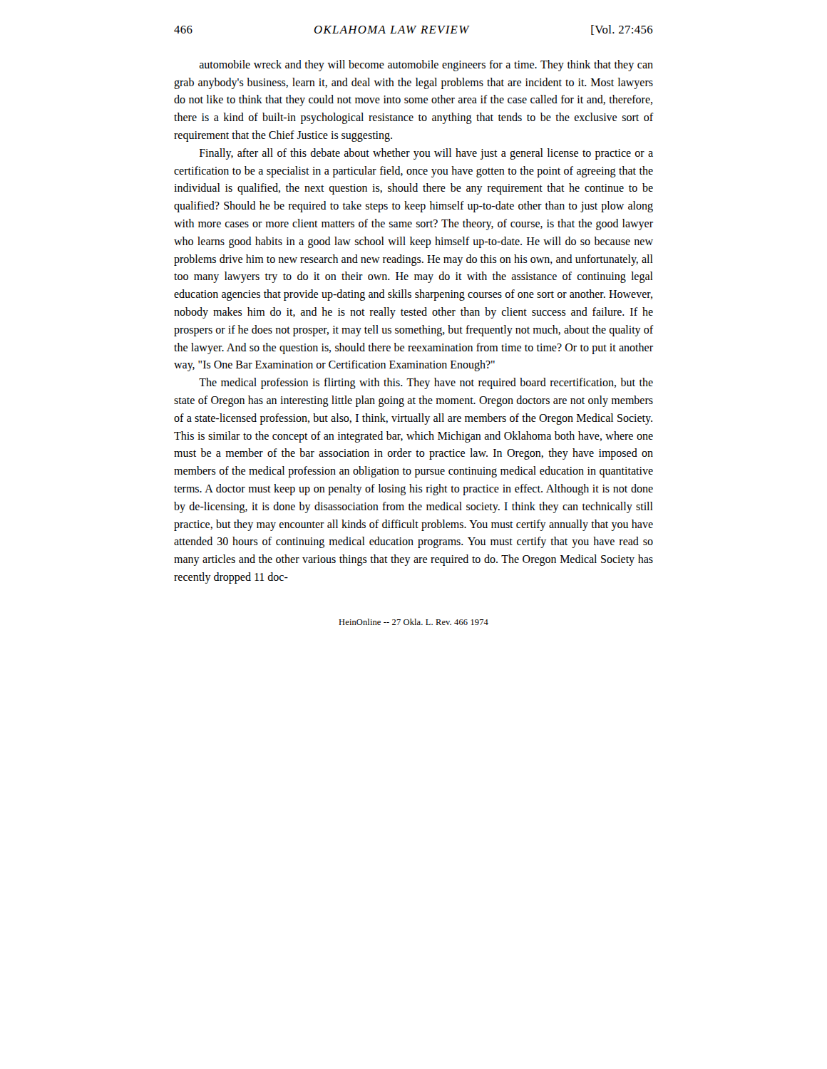466 Oklahoma Law Review [Vol. 27:456
automobile wreck and they will become automobile engineers for a time. They think that they can grab anybody's business, learn it, and deal with the legal problems that are incident to it. Most lawyers do not like to think that they could not move into some other area if the case called for it and, therefore, there is a kind of built-in psychological resistance to anything that tends to be the exclusive sort of requirement that the Chief Justice is suggesting.
Finally, after all of this debate about whether you will have just a general license to practice or a certification to be a specialist in a particular field, once you have gotten to the point of agreeing that the individual is qualified, the next question is, should there be any requirement that he continue to be qualified? Should he be required to take steps to keep himself up-to-date other than to just plow along with more cases or more client matters of the same sort? The theory, of course, is that the good lawyer who learns good habits in a good law school will keep himself up-to-date. He will do so because new problems drive him to new research and new readings. He may do this on his own, and unfortunately, all too many lawyers try to do it on their own. He may do it with the assistance of continuing legal education agencies that provide up-dating and skills sharpening courses of one sort or another. However, nobody makes him do it, and he is not really tested other than by client success and failure. If he prospers or if he does not prosper, it may tell us something, but frequently not much, about the quality of the lawyer. And so the question is, should there be reexamination from time to time? Or to put it another way, "Is One Bar Examination or Certification Examination Enough?"
The medical profession is flirting with this. They have not required board recertification, but the state of Oregon has an interesting little plan going at the moment. Oregon doctors are not only members of a state-licensed profession, but also, I think, virtually all are members of the Oregon Medical Society. This is similar to the concept of an integrated bar, which Michigan and Oklahoma both have, where one must be a member of the bar association in order to practice law. In Oregon, they have imposed on members of the medical profession an obligation to pursue continuing medical education in quantitative terms. A doctor must keep up on penalty of losing his right to practice in effect. Although it is not done by de-licensing, it is done by disassociation from the medical society. I think they can technically still practice, but they may encounter all kinds of difficult problems. You must certify annually that you have attended 30 hours of continuing medical education programs. You must certify that you have read so many articles and the other various things that they are required to do. The Oregon Medical Society has recently dropped 11 doc-
HeinOnline -- 27 Okla. L. Rev. 466 1974